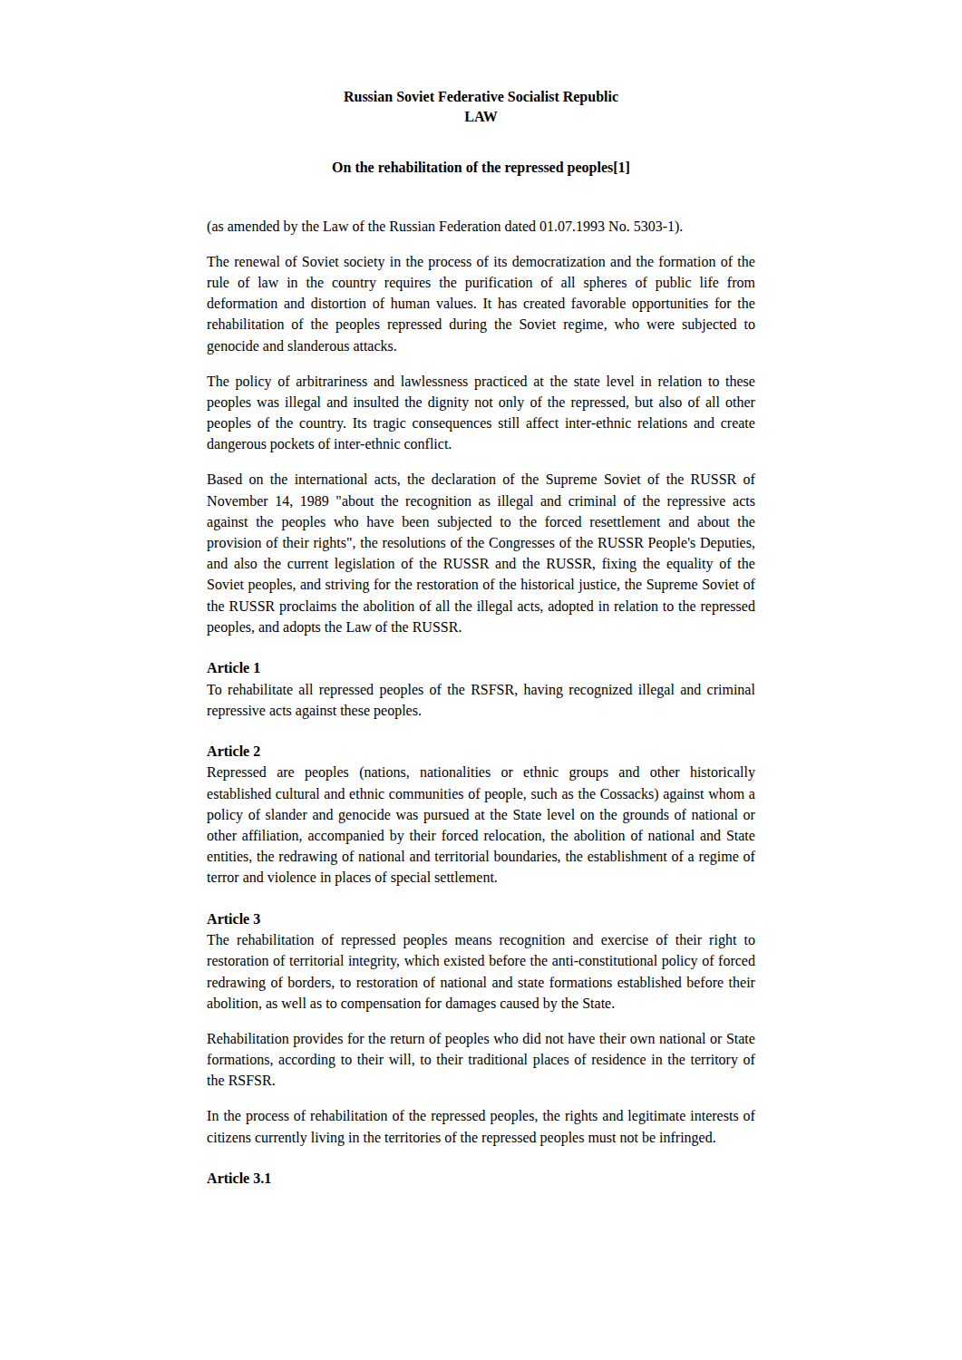Russian Soviet Federative Socialist Republic
LAW
On the rehabilitation of the repressed peoples[1]
(as amended by the Law of the Russian Federation dated 01.07.1993 No. 5303-1).
The renewal of Soviet society in the process of its democratization and the formation of the rule of law in the country requires the purification of all spheres of public life from deformation and distortion of human values. It has created favorable opportunities for the rehabilitation of the peoples repressed during the Soviet regime, who were subjected to genocide and slanderous attacks.
The policy of arbitrariness and lawlessness practiced at the state level in relation to these peoples was illegal and insulted the dignity not only of the repressed, but also of all other peoples of the country. Its tragic consequences still affect inter-ethnic relations and create dangerous pockets of inter-ethnic conflict.
Based on the international acts, the declaration of the Supreme Soviet of the RUSSR of November 14, 1989 "about the recognition as illegal and criminal of the repressive acts against the peoples who have been subjected to the forced resettlement and about the provision of their rights", the resolutions of the Congresses of the RUSSR People's Deputies, and also the current legislation of the RUSSR and the RUSSR, fixing the equality of the Soviet peoples, and striving for the restoration of the historical justice, the Supreme Soviet of the RUSSR proclaims the abolition of all the illegal acts, adopted in relation to the repressed peoples, and adopts the Law of the RUSSR.
Article 1
To rehabilitate all repressed peoples of the RSFSR, having recognized illegal and criminal repressive acts against these peoples.
Article 2
Repressed are peoples (nations, nationalities or ethnic groups and other historically established cultural and ethnic communities of people, such as the Cossacks) against whom a policy of slander and genocide was pursued at the State level on the grounds of national or other affiliation, accompanied by their forced relocation, the abolition of national and State entities, the redrawing of national and territorial boundaries, the establishment of a regime of terror and violence in places of special settlement.
Article 3
The rehabilitation of repressed peoples means recognition and exercise of their right to restoration of territorial integrity, which existed before the anti-constitutional policy of forced redrawing of borders, to restoration of national and state formations established before their abolition, as well as to compensation for damages caused by the State.
Rehabilitation provides for the return of peoples who did not have their own national or State formations, according to their will, to their traditional places of residence in the territory of the RSFSR.
In the process of rehabilitation of the repressed peoples, the rights and legitimate interests of citizens currently living in the territories of the repressed peoples must not be infringed.
Article 3.1